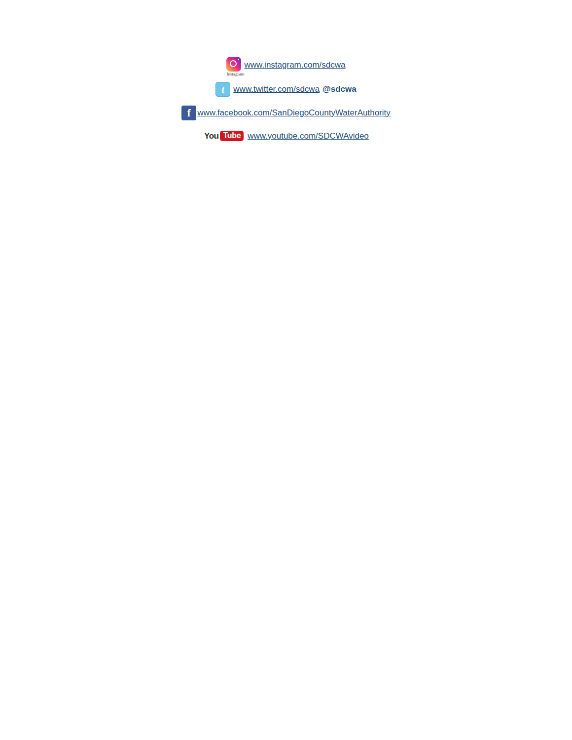Instagram www.instagram.com/sdcwa
www.twitter.com/sdcwa @sdcwa
www.facebook.com/SanDiegoCountyWaterAuthority
You Tube www.youtube.com/SDCWAvideo